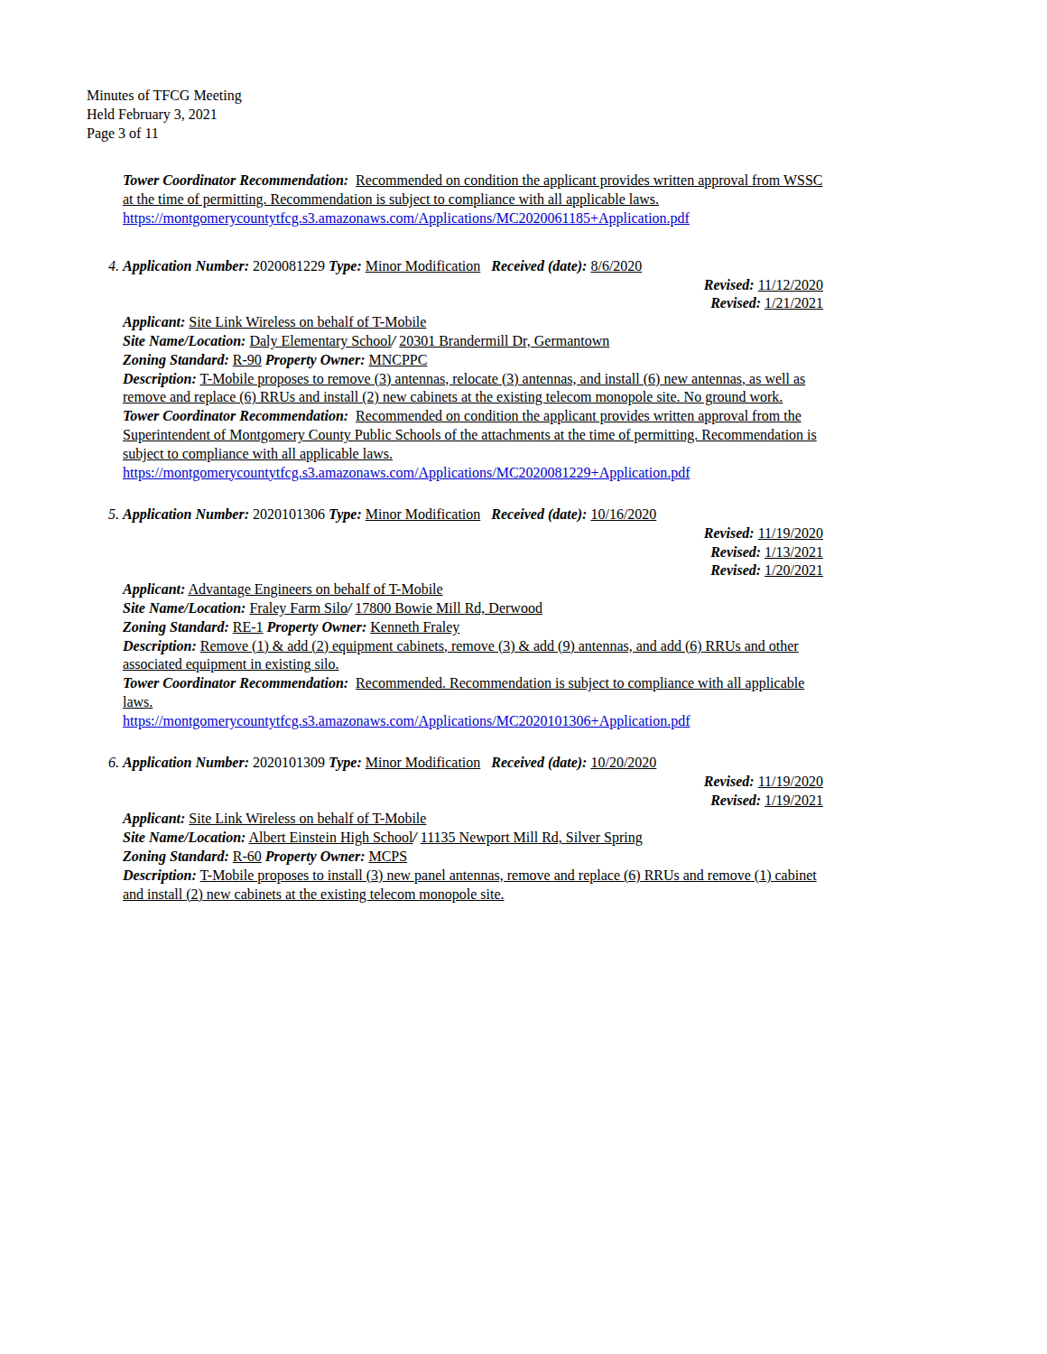Minutes of TFCG Meeting
Held February 3, 2021
Page 3 of 11
Tower Coordinator Recommendation: Recommended on condition the applicant provides written approval from WSSC at the time of permitting. Recommendation is subject to compliance with all applicable laws.
https://montgomerycountytfcg.s3.amazonaws.com/Applications/MC2020061185+Application.pdf
Application Number: 2020081229 Type: Minor Modification Received (date): 8/6/2020
Revised: 11/12/2020 Revised: 1/21/2021
Applicant: Site Link Wireless on behalf of T-Mobile
Site Name/Location: Daly Elementary School/ 20301 Brandermill Dr, Germantown
Zoning Standard: R-90 Property Owner: MNCPPC
Description: T-Mobile proposes to remove (3) antennas, relocate (3) antennas, and install (6) new antennas, as well as remove and replace (6) RRUs and install (2) new cabinets at the existing telecom monopole site. No ground work.
Tower Coordinator Recommendation: Recommended on condition the applicant provides written approval from the Superintendent of Montgomery County Public Schools of the attachments at the time of permitting. Recommendation is subject to compliance with all applicable laws.
https://montgomerycountytfcg.s3.amazonaws.com/Applications/MC2020081229+Application.pdf
Application Number: 2020101306 Type: Minor Modification Received (date): 10/16/2020
Revised: 11/19/2020 Revised: 1/13/2021 Revised: 1/20/2021
Applicant: Advantage Engineers on behalf of T-Mobile
Site Name/Location: Fraley Farm Silo/ 17800 Bowie Mill Rd, Derwood
Zoning Standard: RE-1 Property Owner: Kenneth Fraley
Description: Remove (1) & add (2) equipment cabinets, remove (3) & add (9) antennas, and add (6) RRUs and other associated equipment in existing silo.
Tower Coordinator Recommendation: Recommended. Recommendation is subject to compliance with all applicable laws.
https://montgomerycountytfcg.s3.amazonaws.com/Applications/MC2020101306+Application.pdf
Application Number: 2020101309 Type: Minor Modification Received (date): 10/20/2020
Revised: 11/19/2020 Revised: 1/19/2021
Applicant: Site Link Wireless on behalf of T-Mobile
Site Name/Location: Albert Einstein High School/ 11135 Newport Mill Rd, Silver Spring
Zoning Standard: R-60 Property Owner: MCPS
Description: T-Mobile proposes to install (3) new panel antennas, remove and replace (6) RRUs and remove (1) cabinet and install (2) new cabinets at the existing telecom monopole site.